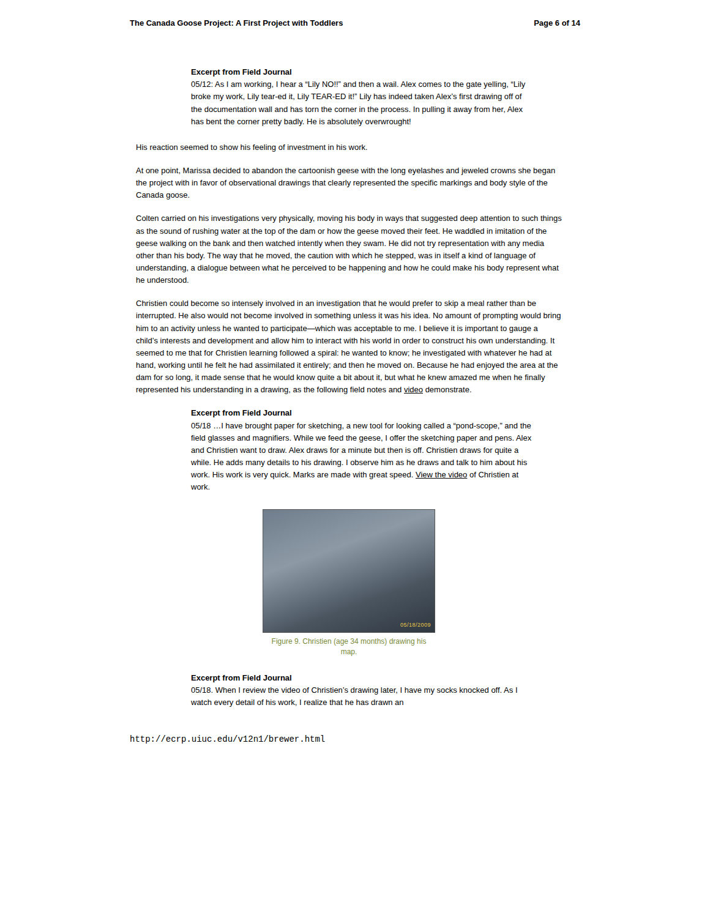The Canada Goose Project: A First Project with Toddlers
Page 6 of 14
Excerpt from Field Journal
05/12: As I am working, I hear a “Lily NO!!” and then a wail. Alex comes to the gate yelling, “Lily broke my work, Lily tear-ed it, Lily TEAR-ED it!” Lily has indeed taken Alex’s first drawing off of the documentation wall and has torn the corner in the process. In pulling it away from her, Alex has bent the corner pretty badly. He is absolutely overwrought!
His reaction seemed to show his feeling of investment in his work.
At one point, Marissa decided to abandon the cartoonish geese with the long eyelashes and jeweled crowns she began the project with in favor of observational drawings that clearly represented the specific markings and body style of the Canada goose.
Colten carried on his investigations very physically, moving his body in ways that suggested deep attention to such things as the sound of rushing water at the top of the dam or how the geese moved their feet. He waddled in imitation of the geese walking on the bank and then watched intently when they swam. He did not try representation with any media other than his body. The way that he moved, the caution with which he stepped, was in itself a kind of language of understanding, a dialogue between what he perceived to be happening and how he could make his body represent what he understood.
Christien could become so intensely involved in an investigation that he would prefer to skip a meal rather than be interrupted. He also would not become involved in something unless it was his idea. No amount of prompting would bring him to an activity unless he wanted to participate—which was acceptable to me. I believe it is important to gauge a child’s interests and development and allow him to interact with his world in order to construct his own understanding. It seemed to me that for Christien learning followed a spiral: he wanted to know; he investigated with whatever he had at hand, working until he felt he had assimilated it entirely; and then he moved on. Because he had enjoyed the area at the dam for so long, it made sense that he would know quite a bit about it, but what he knew amazed me when he finally represented his understanding in a drawing, as the following field notes and video demonstrate.
Excerpt from Field Journal
05/18 …I have brought paper for sketching, a new tool for looking called a “pond-scope,” and the field glasses and magnifiers. While we feed the geese, I offer the sketching paper and pens. Alex and Christien want to draw. Alex draws for a minute but then is off. Christien draws for quite a while. He adds many details to his drawing. I observe him as he draws and talk to him about his work. His work is very quick. Marks are made with great speed. View the video of Christien at work.
Figure 9. Christien (age 34 months) drawing his
map.
Excerpt from Field Journal
05/18. When I review the video of Christien’s drawing later, I have my socks knocked off. As I watch every detail of his work, I realize that he has drawn an
http://ecrp.uiuc.edu/v12n1/brewer.html